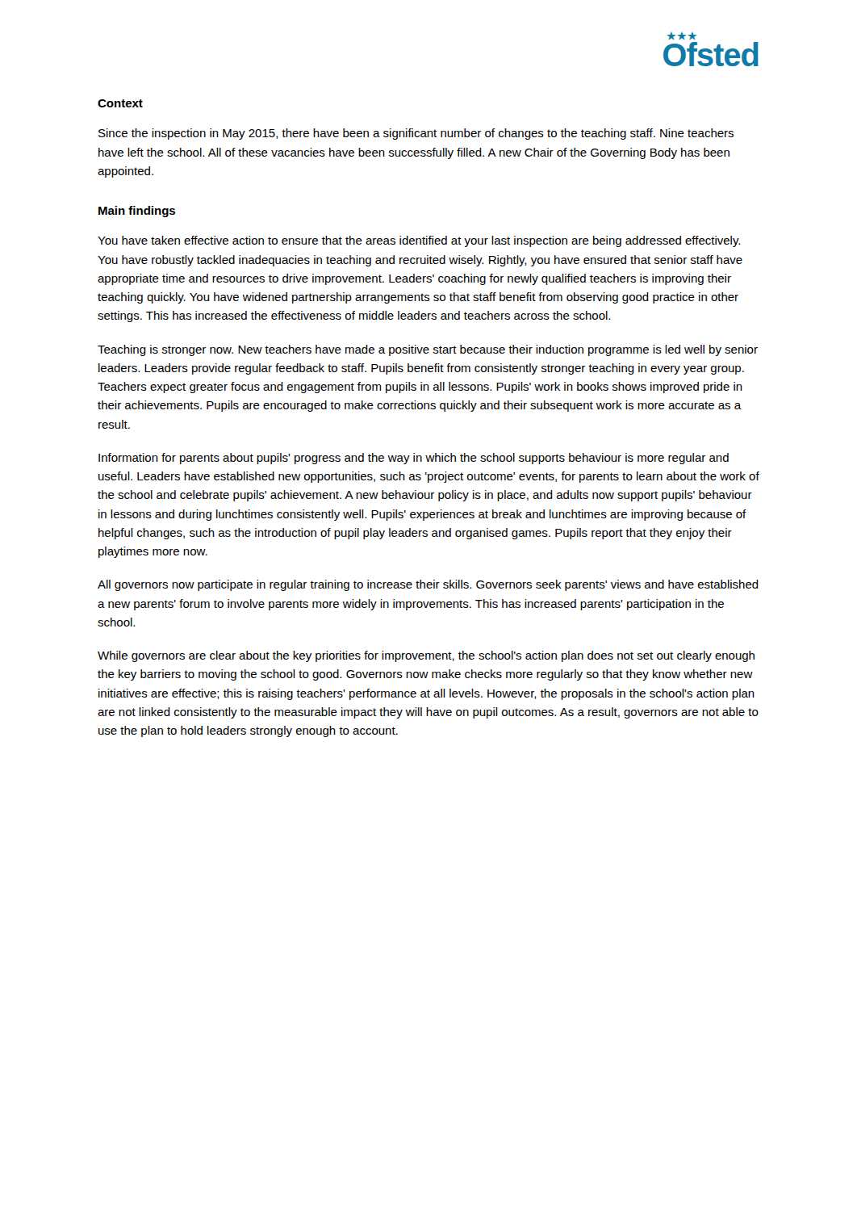★★★Ofsted
Context
Since the inspection in May 2015, there have been a significant number of changes to the teaching staff. Nine teachers have left the school. All of these vacancies have been successfully filled. A new Chair of the Governing Body has been appointed.
Main findings
You have taken effective action to ensure that the areas identified at your last inspection are being addressed effectively. You have robustly tackled inadequacies in teaching and recruited wisely. Rightly, you have ensured that senior staff have appropriate time and resources to drive improvement. Leaders' coaching for newly qualified teachers is improving their teaching quickly. You have widened partnership arrangements so that staff benefit from observing good practice in other settings. This has increased the effectiveness of middle leaders and teachers across the school.
Teaching is stronger now. New teachers have made a positive start because their induction programme is led well by senior leaders. Leaders provide regular feedback to staff. Pupils benefit from consistently stronger teaching in every year group. Teachers expect greater focus and engagement from pupils in all lessons. Pupils' work in books shows improved pride in their achievements. Pupils are encouraged to make corrections quickly and their subsequent work is more accurate as a result.
Information for parents about pupils' progress and the way in which the school supports behaviour is more regular and useful. Leaders have established new opportunities, such as 'project outcome' events, for parents to learn about the work of the school and celebrate pupils' achievement. A new behaviour policy is in place, and adults now support pupils' behaviour in lessons and during lunchtimes consistently well. Pupils' experiences at break and lunchtimes are improving because of helpful changes, such as the introduction of pupil play leaders and organised games. Pupils report that they enjoy their playtimes more now.
All governors now participate in regular training to increase their skills. Governors seek parents' views and have established a new parents' forum to involve parents more widely in improvements. This has increased parents' participation in the school.
While governors are clear about the key priorities for improvement, the school's action plan does not set out clearly enough the key barriers to moving the school to good. Governors now make checks more regularly so that they know whether new initiatives are effective; this is raising teachers' performance at all levels. However, the proposals in the school's action plan are not linked consistently to the measurable impact they will have on pupil outcomes. As a result, governors are not able to use the plan to hold leaders strongly enough to account.